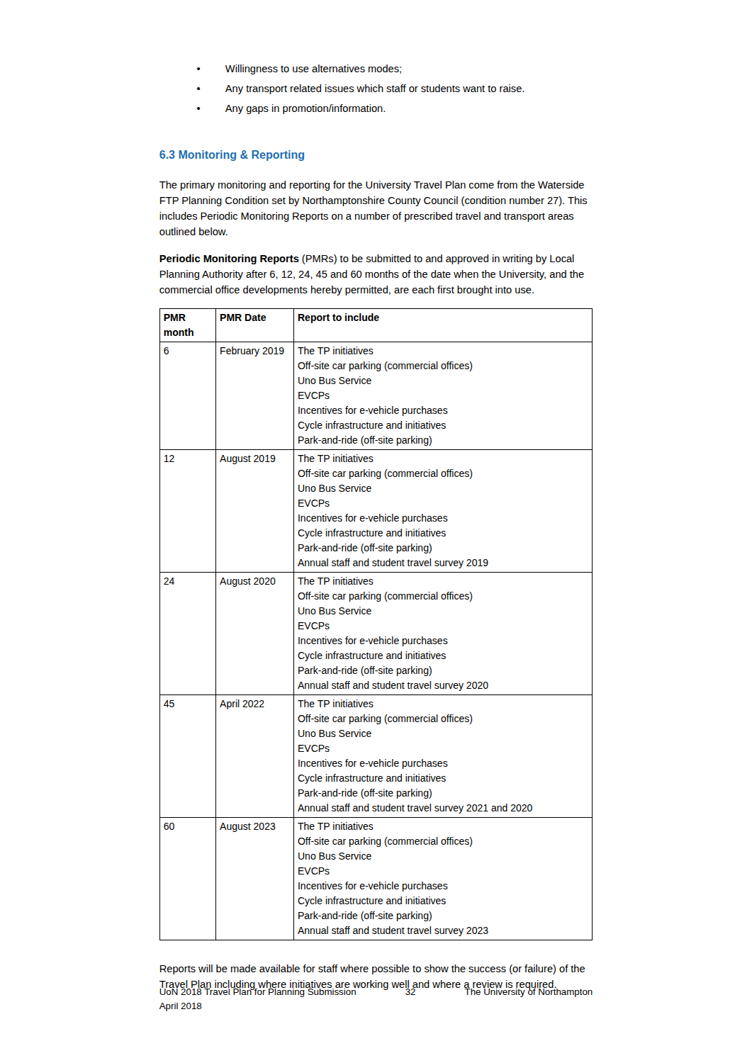Willingness to use alternatives modes;
Any transport related issues which staff or students want to raise.
Any gaps in promotion/information.
6.3 Monitoring & Reporting
The primary monitoring and reporting for the University Travel Plan come from the Waterside FTP Planning Condition set by Northamptonshire County Council (condition number 27). This includes Periodic Monitoring Reports on a number of prescribed travel and transport areas outlined below.
Periodic Monitoring Reports (PMRs) to be submitted to and approved in writing by Local Planning Authority after 6, 12, 24, 45 and 60 months of the date when the University, and the commercial office developments hereby permitted, are each first brought into use.
| PMR month | PMR Date | Report to include |
| --- | --- | --- |
| 6 | February 2019 | The TP initiatives Off-site car parking (commercial offices) Uno Bus Service EVCPs Incentives for e-vehicle purchases Cycle infrastructure and initiatives Park-and-ride (off-site parking) |
| 12 | August 2019 | The TP initiatives Off-site car parking (commercial offices) Uno Bus Service EVCPs Incentives for e-vehicle purchases Cycle infrastructure and initiatives Park-and-ride (off-site parking) Annual staff and student travel survey 2019 |
| 24 | August 2020 | The TP initiatives Off-site car parking (commercial offices) Uno Bus Service EVCPs Incentives for e-vehicle purchases Cycle infrastructure and initiatives Park-and-ride (off-site parking) Annual staff and student travel survey 2020 |
| 45 | April 2022 | The TP initiatives Off-site car parking (commercial offices) Uno Bus Service EVCPs Incentives for e-vehicle purchases Cycle infrastructure and initiatives Park-and-ride (off-site parking) Annual staff and student travel survey 2021 and 2020 |
| 60 | August 2023 | The TP initiatives Off-site car parking (commercial offices) Uno Bus Service EVCPs Incentives for e-vehicle purchases Cycle infrastructure and initiatives Park-and-ride (off-site parking) Annual staff and student travel survey 2023 |
Reports will be made available for staff where possible to show the success (or failure) of the Travel Plan including where initiatives are working well and where a review is required.
UoN 2018 Travel Plan for Planning Submission April 2018
32
The University of Northampton